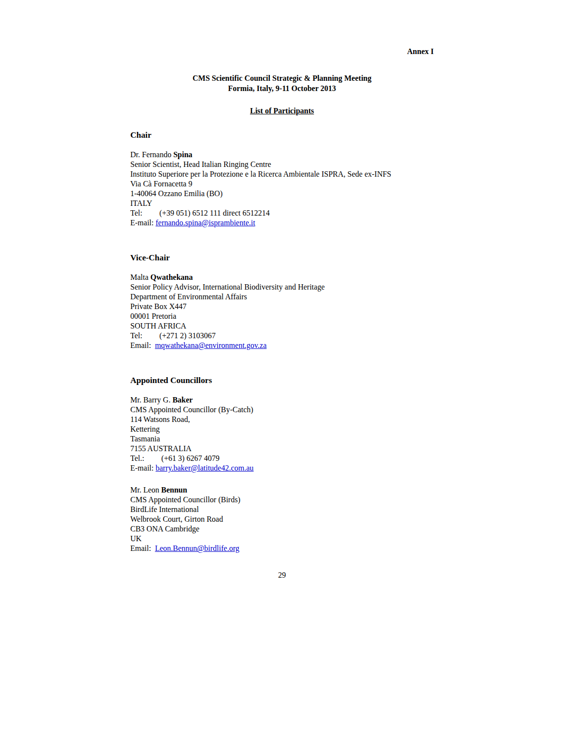Annex I
CMS Scientific Council Strategic & Planning Meeting
Formia, Italy, 9-11 October 2013
List of Participants
Chair
Dr. Fernando Spina
Senior Scientist, Head Italian Ringing Centre
Instituto Superiore per la Protezione e la Ricerca Ambientale ISPRA, Sede ex-INFS
Via Cà Fornacetta 9
1-40064 Ozzano Emilia (BO)
ITALY
Tel: (+39 051) 6512 111 direct 6512214
E-mail: fernando.spina@isprambiente.it
Vice-Chair
Malta Qwathekana
Senior Policy Advisor, International Biodiversity and Heritage
Department of Environmental Affairs
Private Box X447
00001 Pretoria
SOUTH AFRICA
Tel: (+271 2) 3103067
Email: mqwathekana@environment.gov.za
Appointed Councillors
Mr. Barry G. Baker
CMS Appointed Councillor (By-Catch)
114 Watsons Road,
Kettering
Tasmania
7155 AUSTRALIA
Tel.: (+61 3) 6267 4079
E-mail: barry.baker@latitude42.com.au
Mr. Leon Bennun
CMS Appointed Councillor (Birds)
BirdLife International
Welbrook Court, Girton Road
CB3 ONA Cambridge
UK
Email: Leon.Bennun@birdlife.org
29